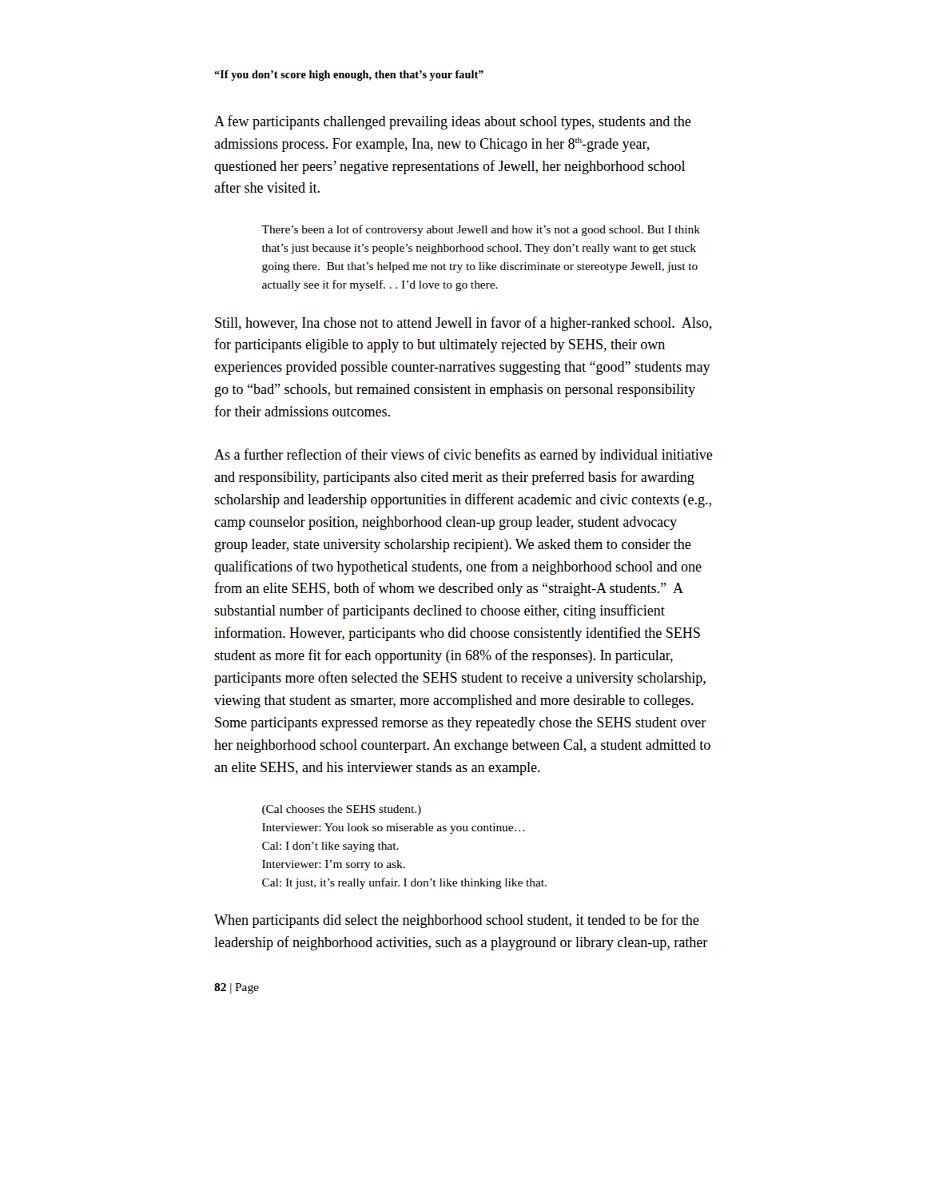“If you don’t score high enough, then that’s your fault”
A few participants challenged prevailing ideas about school types, students and the admissions process. For example, Ina, new to Chicago in her 8th-grade year, questioned her peers’ negative representations of Jewell, her neighborhood school after she visited it.
There’s been a lot of controversy about Jewell and how it’s not a good school. But I think that’s just because it’s people’s neighborhood school. They don’t really want to get stuck going there. But that’s helped me not try to like discriminate or stereotype Jewell, just to actually see it for myself. . . I’d love to go there.
Still, however, Ina chose not to attend Jewell in favor of a higher-ranked school. Also, for participants eligible to apply to but ultimately rejected by SEHS, their own experiences provided possible counter-narratives suggesting that “good” students may go to “bad” schools, but remained consistent in emphasis on personal responsibility for their admissions outcomes.
As a further reflection of their views of civic benefits as earned by individual initiative and responsibility, participants also cited merit as their preferred basis for awarding scholarship and leadership opportunities in different academic and civic contexts (e.g., camp counselor position, neighborhood clean-up group leader, student advocacy group leader, state university scholarship recipient). We asked them to consider the qualifications of two hypothetical students, one from a neighborhood school and one from an elite SEHS, both of whom we described only as “straight-A students.” A substantial number of participants declined to choose either, citing insufficient information. However, participants who did choose consistently identified the SEHS student as more fit for each opportunity (in 68% of the responses). In particular, participants more often selected the SEHS student to receive a university scholarship, viewing that student as smarter, more accomplished and more desirable to colleges. Some participants expressed remorse as they repeatedly chose the SEHS student over her neighborhood school counterpart. An exchange between Cal, a student admitted to an elite SEHS, and his interviewer stands as an example.
(Cal chooses the SEHS student.)
Interviewer: You look so miserable as you continue…
Cal: I don’t like saying that.
Interviewer: I’m sorry to ask.
Cal: It just, it’s really unfair. I don’t like thinking like that.
When participants did select the neighborhood school student, it tended to be for the leadership of neighborhood activities, such as a playground or library clean-up, rather
82 | Page